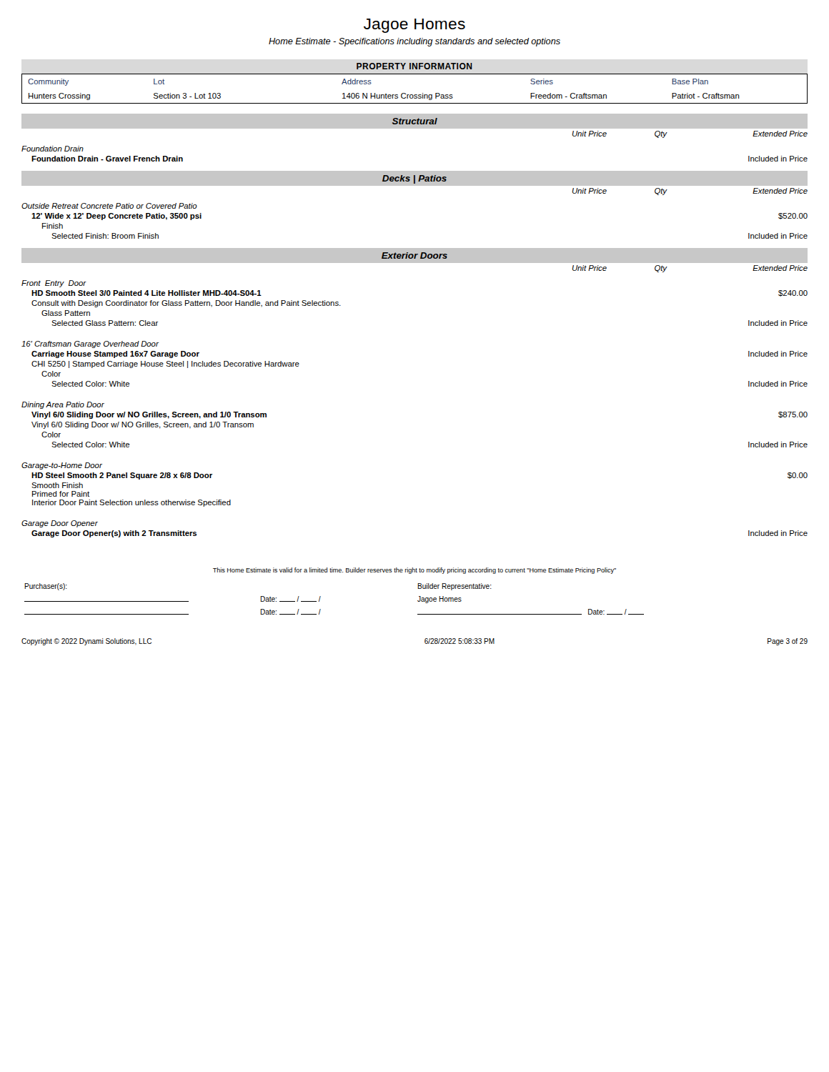Jagoe Homes
Home Estimate - Specifications including standards and selected options
PROPERTY INFORMATION
| Community | Lot | Address | Series | Base Plan |
| Hunters Crossing | Section 3 - Lot 103 | 1406 N Hunters Crossing Pass | Freedom - Craftsman | Patriot - Craftsman |
Structural
| | Unit Price | Qty | Extended Price |
| Foundation Drain | | | |
| Foundation Drain - Gravel French Drain | | | Included in Price |
Decks | Patios
| | Unit Price | Qty | Extended Price |
| Outside Retreat Concrete Patio or Covered Patio | | | |
| 12' Wide x 12' Deep Concrete Patio, 3500 psi | | | $520.00 |
| Finish | | | |
| Selected Finish: Broom Finish | | | Included in Price |
Exterior Doors
| | Unit Price | Qty | Extended Price |
| Front Entry Door | | | |
| HD Smooth Steel 3/0 Painted 4 Lite Hollister MHD-404-S04-1 | | | $240.00 |
| Consult with Design Coordinator for Glass Pattern, Door Handle, and Paint Selections. | | | |
| Glass Pattern | | | |
| Selected Glass Pattern: Clear | | | Included in Price |
| 16' Craftsman Garage Overhead Door | | | |
| Carriage House Stamped 16x7 Garage Door | | | Included in Price |
| CHI 5250 / Stamped Carriage House Steel / Includes Decorative Hardware | | | |
| Color | | | |
| Selected Color: White | | | Included in Price |
| Dining Area Patio Door | | | |
| Vinyl 6/0 Sliding Door w/ NO Grilles, Screen, and 1/0 Transom | | | $875.00 |
| Vinyl 6/0 Sliding Door w/ NO Grilles, Screen, and 1/0 Transom | | | |
| Color | | | |
| Selected Color: White | | | Included in Price |
| Garage-to-Home Door | | | |
| HD Steel Smooth 2 Panel Square 2/8 x 6/8 Door | | | $0.00 |
| Smooth Finish Primed for Paint Interior Door Paint Selection unless otherwise Specified | | | |
| Garage Door Opener | | | |
| Garage Door Opener(s) with 2 Transmitters | | | Included in Price |
This Home Estimate is valid for a limited time. Builder reserves the right to modify pricing according to current "Home Estimate Pricing Policy"
| Purchaser(s): | | Builder Representative: |
| | Date: / / | Jagoe Homes |
| | Date: / / | Date: / |
Copyright © 2022 Dynami Solutions, LLC
6/28/2022 5:08:33 PM
Page 3 of 29